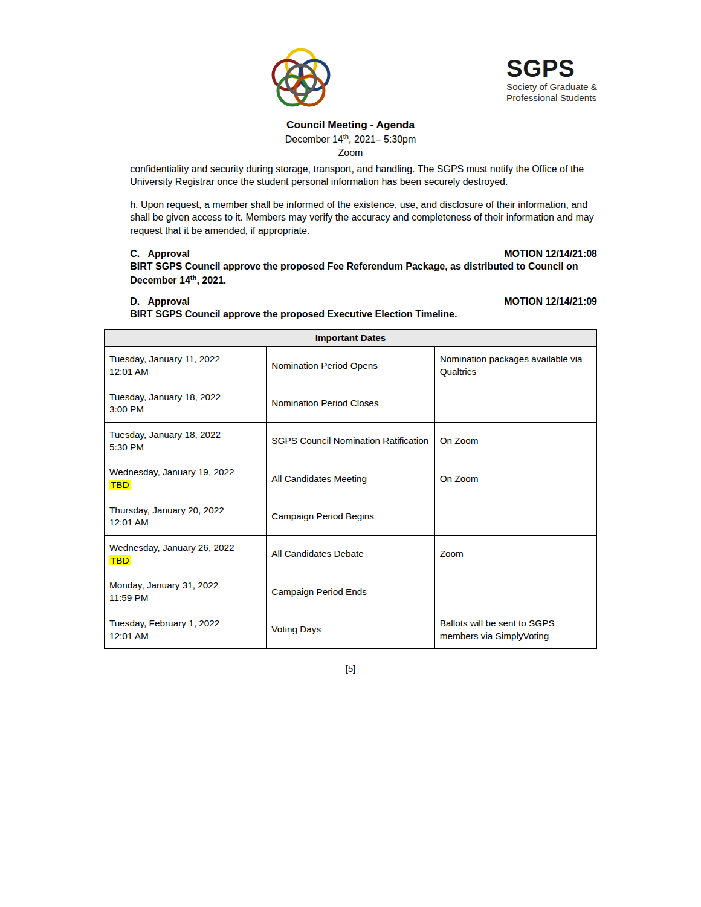SGPS
Society of Graduate &
Professional Students
Council Meeting - Agenda
December 14th, 2021– 5:30pm
Zoom
confidentiality and security during storage, transport, and handling. The SGPS must notify the Office of the University Registrar once the student personal information has been securely destroyed.
h. Upon request, a member shall be informed of the existence, use, and disclosure of their information, and shall be given access to it. Members may verify the accuracy and completeness of their information and may request that it be amended, if appropriate.
C. Approval MOTION 12/14/21:08
BIRT SGPS Council approve the proposed Fee Referendum Package, as distributed to Council on December 14th, 2021.
D. Approval MOTION 12/14/21:09
BIRT SGPS Council approve the proposed Executive Election Timeline.
Important Dates
| Tuesday, January 11, 2022 12:01 AM | Nomination Period Opens | Nomination packages available via Qualtrics |
| Tuesday, January 18, 2022 3:00 PM | Nomination Period Closes | |
| Tuesday, January 18, 2022 5:30 PM | SGPS Council Nomination Ratification | On Zoom |
| Wednesday, January 19, 2022 TBD | All Candidates Meeting | On Zoom |
| Thursday, January 20, 2022 12:01 AM | Campaign Period Begins | |
| Wednesday, January 26, 2022 TBD | All Candidates Debate | Zoom |
| Monday, January 31, 2022 11:59 PM | Campaign Period Ends | |
| Tuesday, February 1, 2022 12:01 AM | Voting Days | Ballots will be sent to SGPS members via SimplyVoting |
[5]